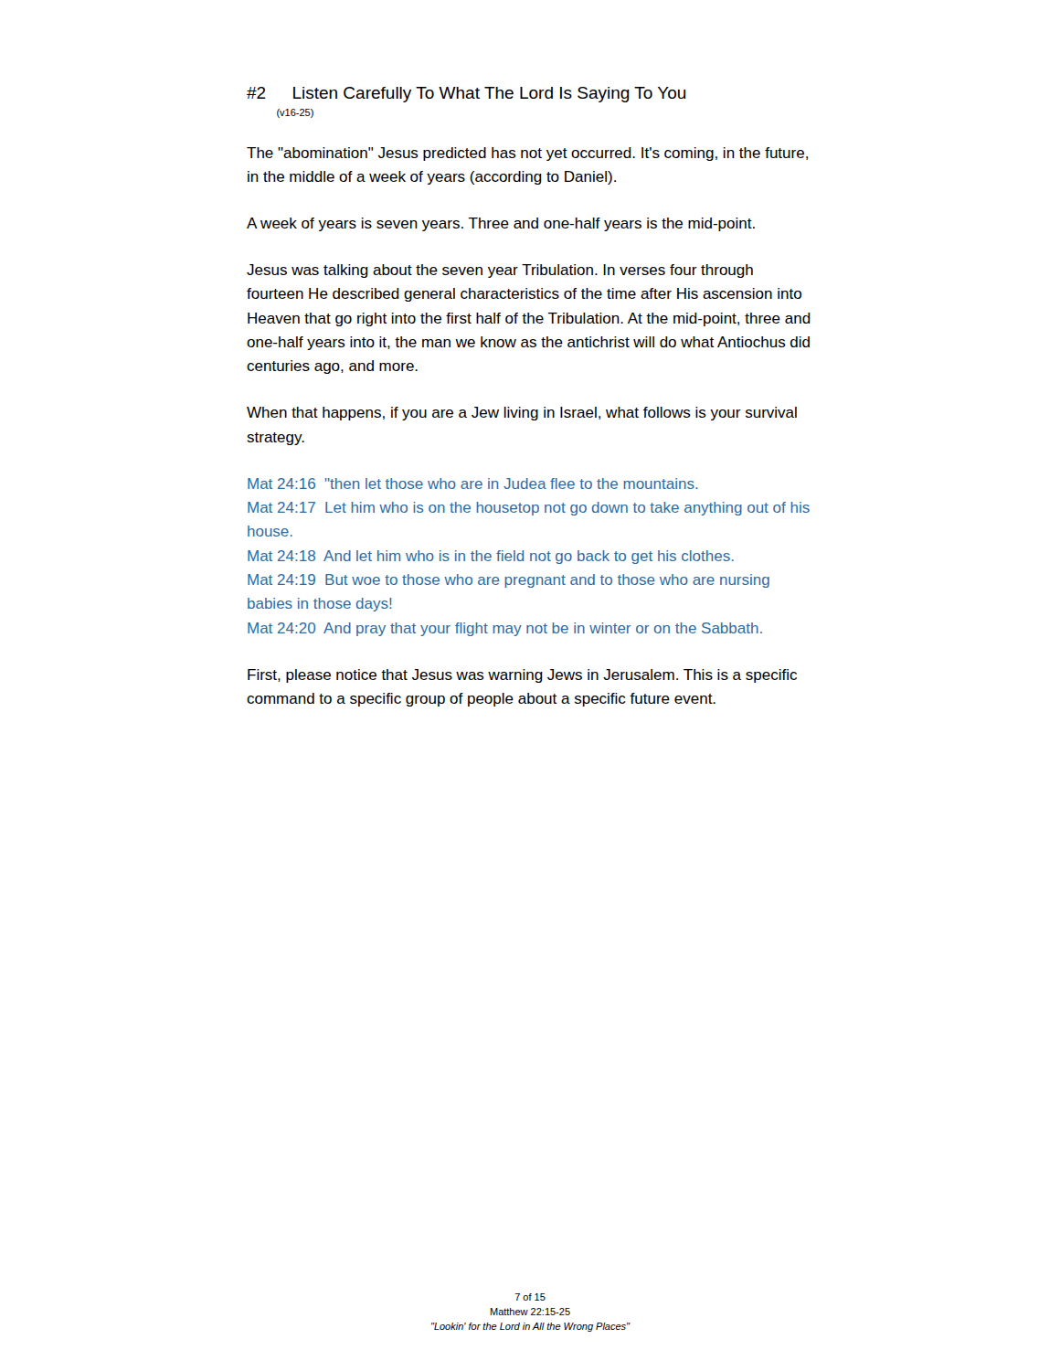#2 Listen Carefully To What The Lord Is Saying To You
(v16-25)
The "abomination" Jesus predicted has not yet occurred. It's coming, in the future, in the middle of a week of years (according to Daniel).
A week of years is seven years. Three and one-half years is the mid-point.
Jesus was talking about the seven year Tribulation. In verses four through fourteen He described general characteristics of the time after His ascension into Heaven that go right into the first half of the Tribulation. At the mid-point, three and one-half years into it, the man we know as the antichrist will do what Antiochus did centuries ago, and more.
When that happens, if you are a Jew living in Israel, what follows is your survival strategy.
Mat 24:16 "then let those who are in Judea flee to the mountains. Mat 24:17 Let him who is on the housetop not go down to take anything out of his house. Mat 24:18 And let him who is in the field not go back to get his clothes. Mat 24:19 But woe to those who are pregnant and to those who are nursing babies in those days! Mat 24:20 And pray that your flight may not be in winter or on the Sabbath.
First, please notice that Jesus was warning Jews in Jerusalem. This is a specific command to a specific group of people about a specific future event.
7 of 15
Matthew 22:15-25
"Lookin' for the Lord in All the Wrong Places"